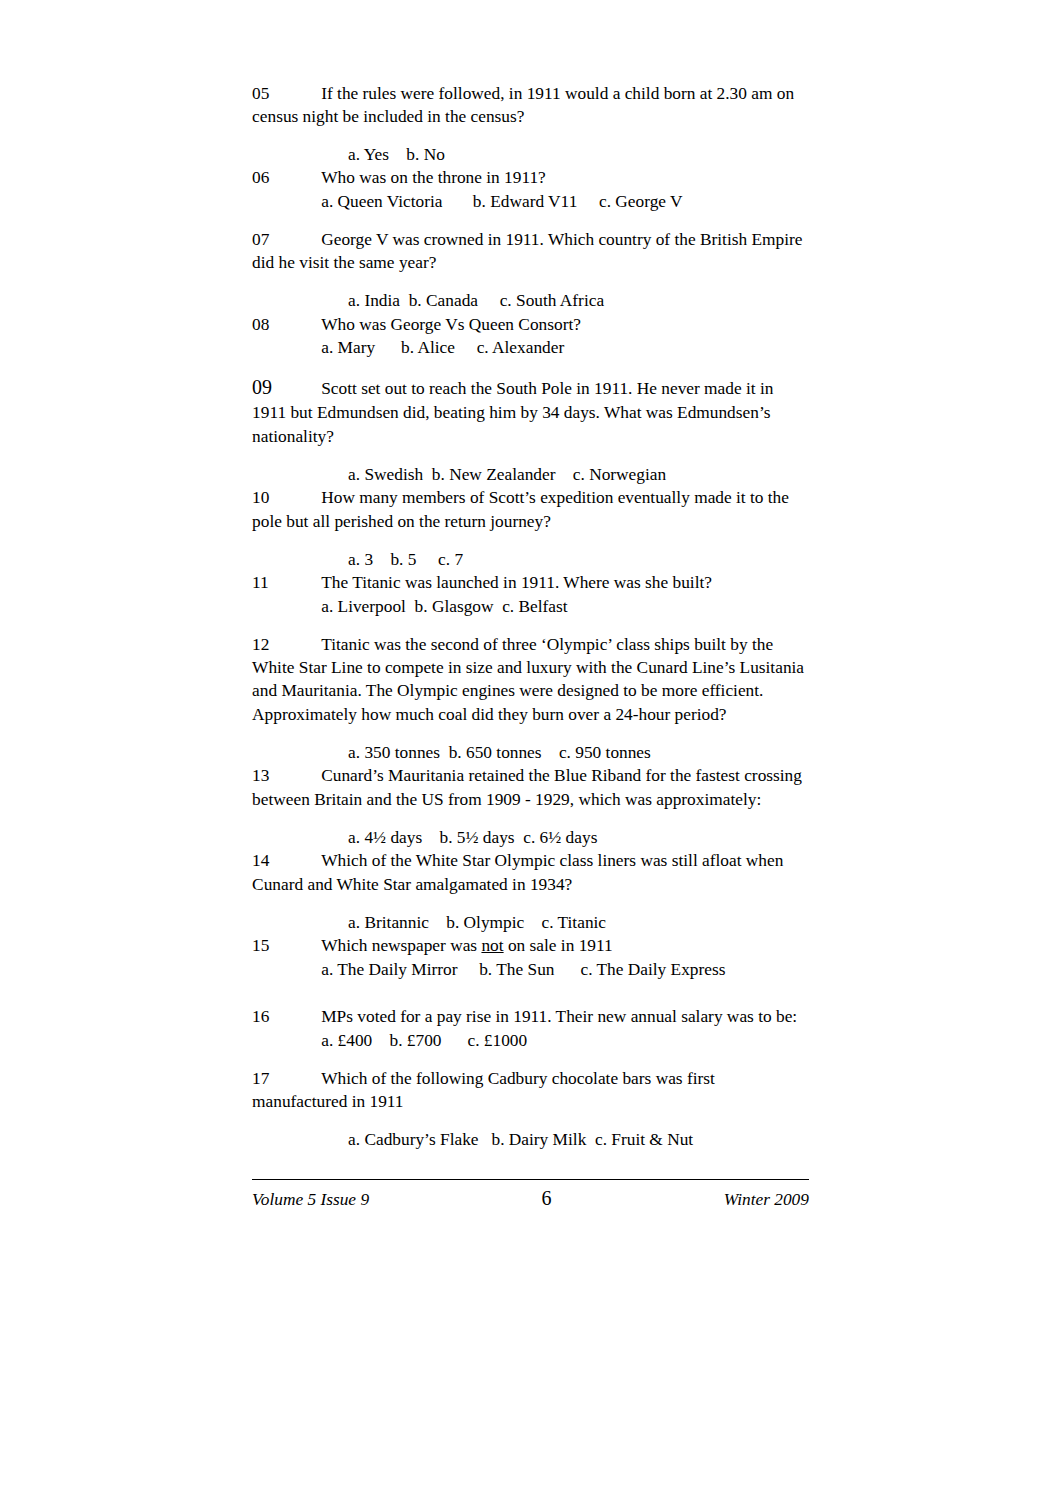05 If the rules were followed, in 1911 would a child born at 2.30 am on census night be included in the census?
a. Yes b. No
06 Who was on the throne in 1911?
a. Queen Victoria b. Edward V11 c. George V
07 George V was crowned in 1911. Which country of the British Empire did he visit the same year?
a. India b. Canada c. South Africa
08 Who was George Vs Queen Consort?
a. Mary b. Alice c. Alexander
09 Scott set out to reach the South Pole in 1911. He never made it in 1911 but Edmundsen did, beating him by 34 days. What was Edmundsen’s nationality?
a. Swedish b. New Zealander c. Norwegian
10 How many members of Scott’s expedition eventually made it to the pole but all perished on the return journey?
a. 3 b. 5 c. 7
11 The Titanic was launched in 1911. Where was she built?
a. Liverpool b. Glasgow c. Belfast
12 Titanic was the second of three ‘Olympic’ class ships built by the White Star Line to compete in size and luxury with the Cunard Line’s Lusitania and Mauritania. The Olympic engines were designed to be more efficient. Approximately how much coal did they burn over a 24-hour period?
a. 350 tonnes b. 650 tonnes c. 950 tonnes
13 Cunard’s Mauritania retained the Blue Riband for the fastest crossing between Britain and the US from 1909 - 1929, which was approximately:
a. 4½ days b. 5½ days c. 6½ days
14 Which of the White Star Olympic class liners was still afloat when Cunard and White Star amalgamated in 1934?
a. Britannic b. Olympic c. Titanic
15 Which newspaper was not on sale in 1911
a. The Daily Mirror b. The Sun c. The Daily Express
16 MPs voted for a pay rise in 1911. Their new annual salary was to be:
a. £400 b. £700 c. £1000
17 Which of the following Cadbury chocolate bars was first manufactured in 1911
a. Cadbury’s Flake b. Dairy Milk c. Fruit & Nut
Volume 5 Issue 9
6
Winter 2009